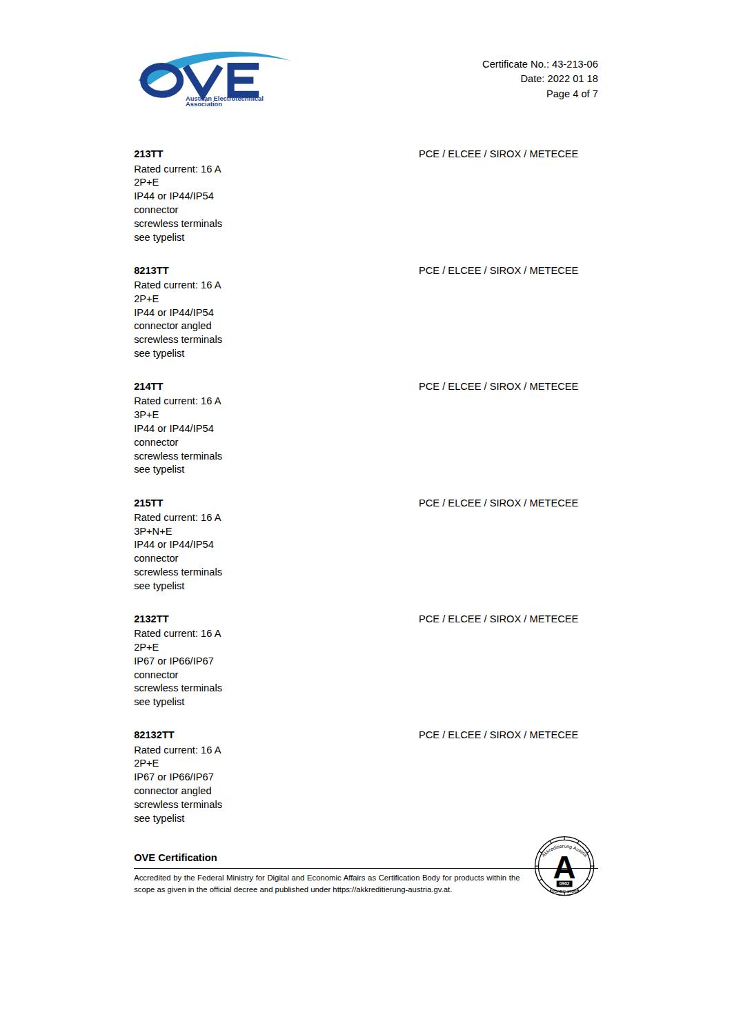Austrian Electrotechnical Association
Certificate No.: 43-213-06
Date: 2022 01 18
Page 4 of 7
213TT
Rated current: 16 A
2P+E
IP44 or IP44/IP54
connector
screwless terminals
see typelist
PCE / ELCEE / SIROX / METECEE
8213TT
Rated current: 16 A
2P+E
IP44 or IP44/IP54
connector angled
screwless terminals
see typelist
PCE / ELCEE / SIROX / METECEE
214TT
Rated current: 16 A
3P+E
IP44 or IP44/IP54
connector
screwless terminals
see typelist
PCE / ELCEE / SIROX / METECEE
215TT
Rated current: 16 A
3P+N+E
IP44 or IP44/IP54
connector
screwless terminals
see typelist
PCE / ELCEE / SIROX / METECEE
2132TT
Rated current: 16 A
2P+E
IP67 or IP66/IP67
connector
screwless terminals
see typelist
PCE / ELCEE / SIROX / METECEE
82132TT
Rated current: 16 A
2P+E
IP67 or IP66/IP67
connector angled
screwless terminals
see typelist
PCE / ELCEE / SIROX / METECEE
OVE Certification
Accredited by the Federal Ministry for Digital and Economic Affairs as Certification Body for products within the scope as given in the official decree and published under https://akkreditierung-austria.gv.at.
A Akkreditierung Austria 0902 ISO/IEC 17065